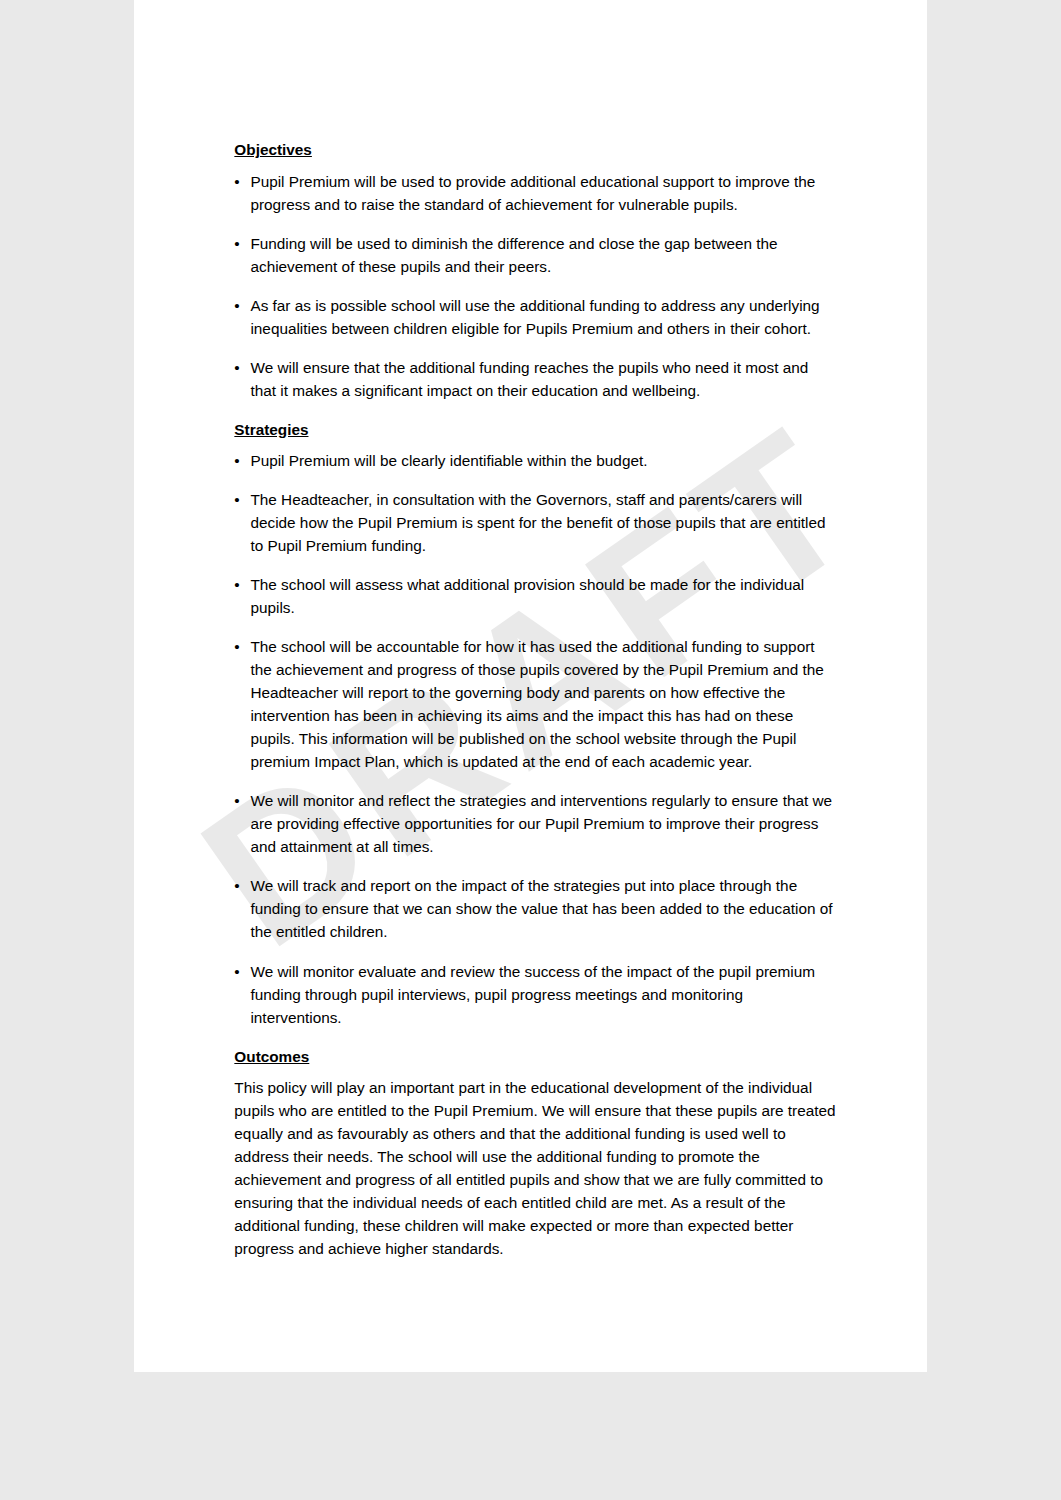DRAFT
Objectives
Pupil Premium will be used to provide additional educational support to improve the progress and to raise the standard of achievement for vulnerable pupils.
Funding will be used to diminish the difference and close the gap between the achievement of these pupils and their peers.
As far as is possible school will use the additional funding to address any underlying inequalities between children eligible for Pupils Premium and others in their cohort.
We will ensure that the additional funding reaches the pupils who need it most and that it makes a significant impact on their education and wellbeing.
Strategies
Pupil Premium will be clearly identifiable within the budget.
The Headteacher, in consultation with the Governors, staff and parents/carers will decide how the Pupil Premium is spent for the benefit of those pupils that are entitled to Pupil Premium funding.
The school will assess what additional provision should be made for the individual pupils.
The school will be accountable for how it has used the additional funding to support the achievement and progress of those pupils covered by the Pupil Premium and the Headteacher will report to the governing body and parents on how effective the intervention has been in achieving its aims and the impact this has had on these pupils. This information will be published on the school website through the Pupil premium Impact Plan, which is updated at the end of each academic year.
We will monitor and reflect the strategies and interventions regularly to ensure that we are providing effective opportunities for our Pupil Premium to improve their progress and attainment at all times.
We will track and report on the impact of the strategies put into place through the funding to ensure that we can show the value that has been added to the education of the entitled children.
We will monitor evaluate and review the success of the impact of the pupil premium funding through pupil interviews, pupil progress meetings and monitoring interventions.
Outcomes
This policy will play an important part in the educational development of the individual pupils who are entitled to the Pupil Premium. We will ensure that these pupils are treated equally and as favourably as others and that the additional funding is used well to address their needs. The school will use the additional funding to promote the achievement and progress of all entitled pupils and show that we are fully committed to ensuring that the individual needs of each entitled child are met. As a result of the additional funding, these children will make expected or more than expected better progress and achieve higher standards.